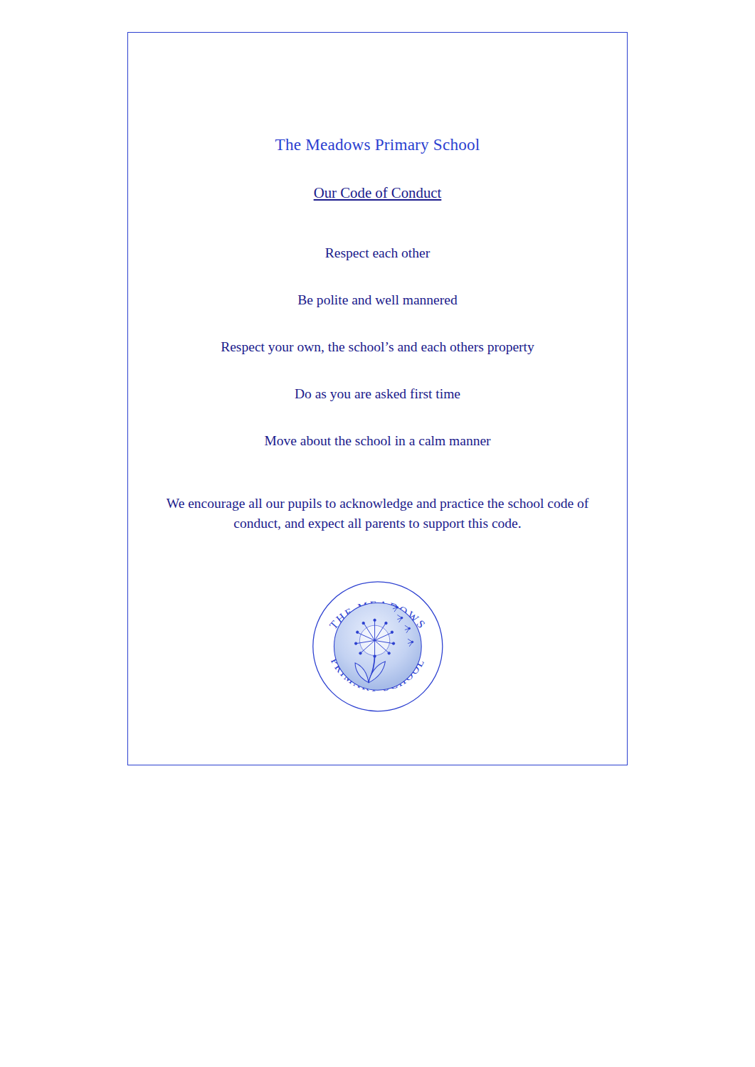The Meadows Primary School
Our Code of Conduct
Respect each other
Be polite and well mannered
Respect your own, the school’s and each others property
Do as you are asked first time
Move about the school in a calm manner
We encourage all our pupils to acknowledge and practice the school code of conduct, and expect all parents to support this code.
THE MEADOWS PRIMARY SCHOOL